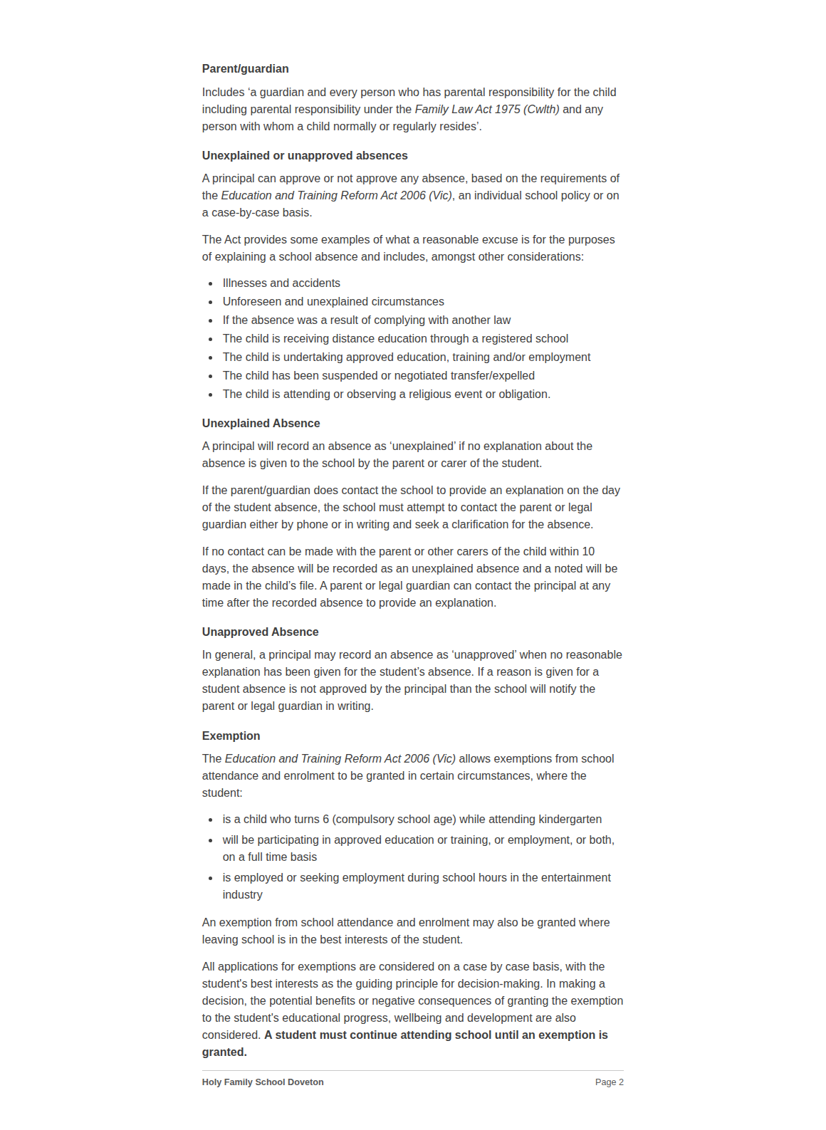Parent/guardian
Includes ‘a guardian and every person who has parental responsibility for the child including parental responsibility under the Family Law Act 1975 (Cwlth) and any person with whom a child normally or regularly resides’.
Unexplained or unapproved absences
A principal can approve or not approve any absence, based on the requirements of the Education and Training Reform Act 2006 (Vic), an individual school policy or on a case-by-case basis.
The Act provides some examples of what a reasonable excuse is for the purposes of explaining a school absence and includes, amongst other considerations:
Illnesses and accidents
Unforeseen and unexplained circumstances
If the absence was a result of complying with another law
The child is receiving distance education through a registered school
The child is undertaking approved education, training and/or employment
The child has been suspended or negotiated transfer/expelled
The child is attending or observing a religious event or obligation.
Unexplained Absence
A principal will record an absence as ‘unexplained’ if no explanation about the absence is given to the school by the parent or carer of the student.
If the parent/guardian does contact the school to provide an explanation on the day of the student absence, the school must attempt to contact the parent or legal guardian either by phone or in writing and seek a clarification for the absence.
If no contact can be made with the parent or other carers of the child within 10 days, the absence will be recorded as an unexplained absence and a noted will be made in the child’s file. A parent or legal guardian can contact the principal at any time after the recorded absence to provide an explanation.
Unapproved Absence
In general, a principal may record an absence as ‘unapproved’ when no reasonable explanation has been given for the student’s absence. If a reason is given for a student absence is not approved by the principal than the school will notify the parent or legal guardian in writing.
Exemption
The Education and Training Reform Act 2006 (Vic) allows exemptions from school attendance and enrolment to be granted in certain circumstances, where the student:
is a child who turns 6 (compulsory school age) while attending kindergarten
will be participating in approved education or training, or employment, or both, on a full time basis
is employed or seeking employment during school hours in the entertainment industry
An exemption from school attendance and enrolment may also be granted where leaving school is in the best interests of the student.
All applications for exemptions are considered on a case by case basis, with the student's best interests as the guiding principle for decision-making. In making a decision, the potential benefits or negative consequences of granting the exemption to the student's educational progress, wellbeing and development are also considered. A student must continue attending school until an exemption is granted.
Holy Family School Doveton Page 2